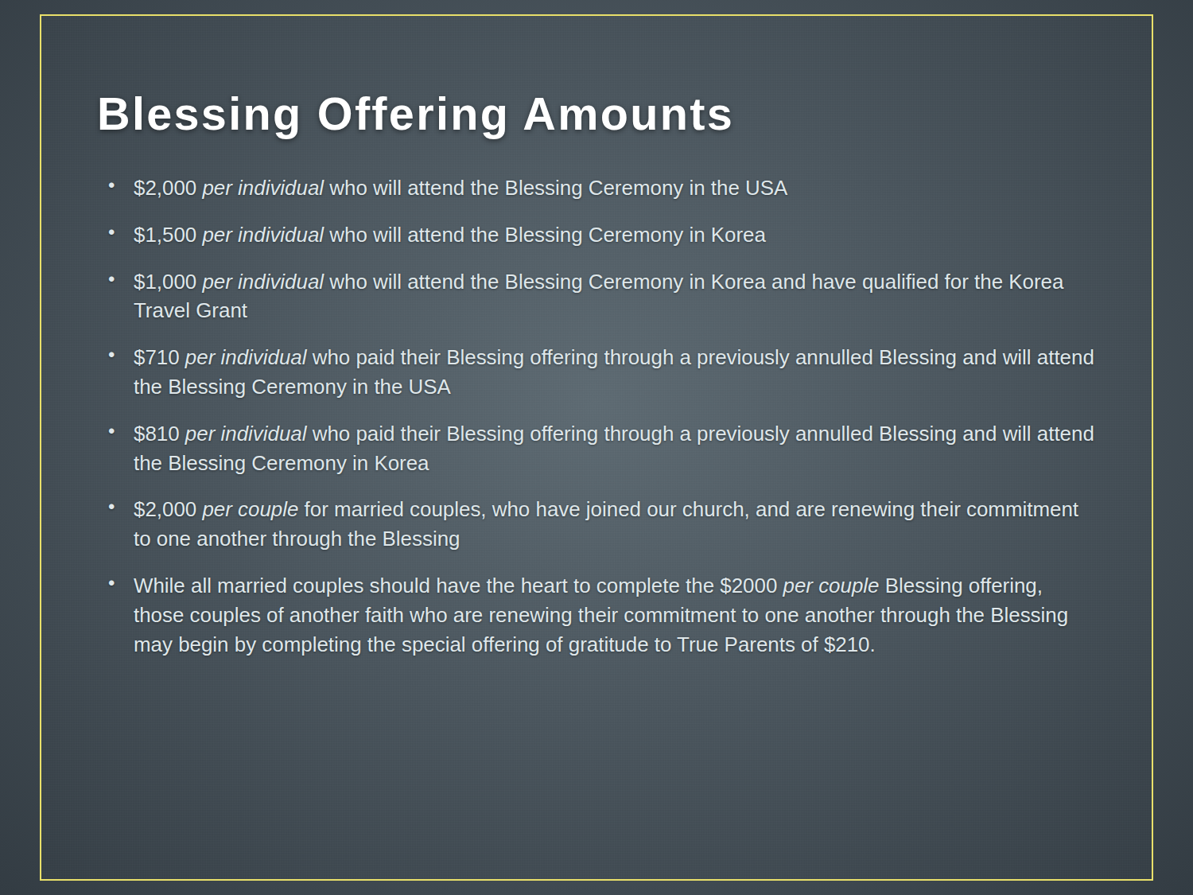Blessing Offering Amounts
$2,000 per individual who will attend the Blessing Ceremony in the USA
$1,500 per individual who will attend the Blessing Ceremony in Korea
$1,000 per individual who will attend the Blessing Ceremony in Korea and have qualified for the Korea Travel Grant
$710 per individual who paid their Blessing offering through a previously annulled Blessing and will attend the Blessing Ceremony in the USA
$810 per individual who paid their Blessing offering through a previously annulled Blessing and will attend the Blessing Ceremony in Korea
$2,000 per couple for married couples, who have joined our church, and are renewing their commitment to one another through the Blessing
While all married couples should have the heart to complete the $2000 per couple Blessing offering, those couples of another faith who are renewing their commitment to one another through the Blessing may begin by completing the special offering of gratitude to True Parents of $210.